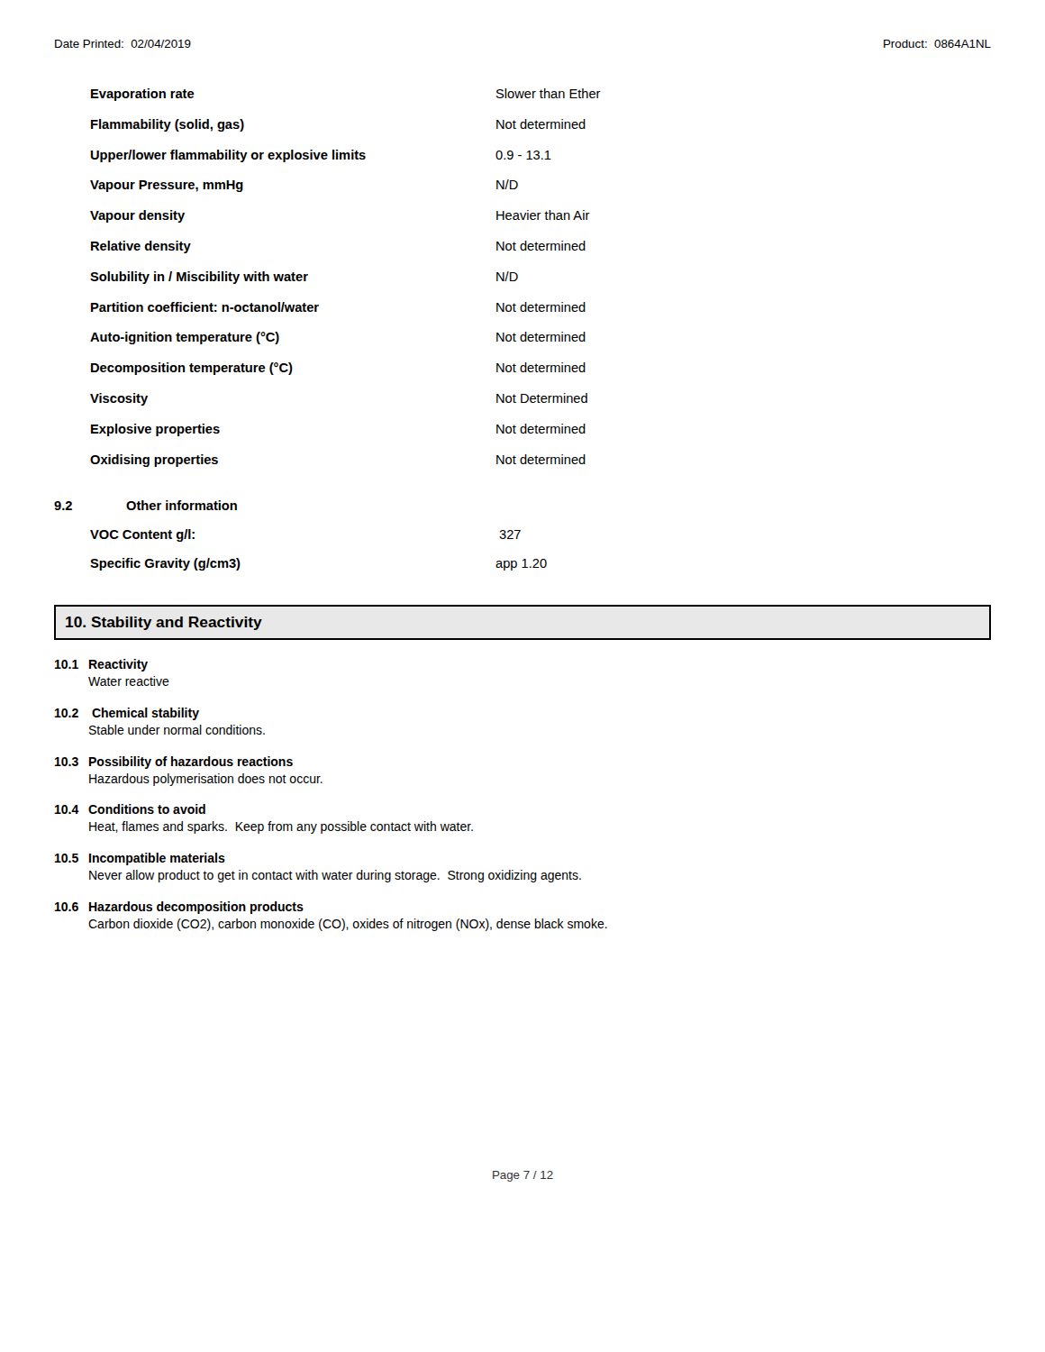Date Printed: 02/04/2019
Product: 0864A1NL
| Evaporation rate | Slower than Ether |
| Flammability (solid, gas) | Not determined |
| Upper/lower flammability or explosive limits | 0.9 - 13.1 |
| Vapour Pressure, mmHg | N/D |
| Vapour density | Heavier than Air |
| Relative density | Not determined |
| Solubility in / Miscibility with water | N/D |
| Partition coefficient: n-octanol/water | Not determined |
| Auto-ignition temperature (°C) | Not determined |
| Decomposition temperature (°C) | Not determined |
| Viscosity | Not Determined |
| Explosive properties | Not determined |
| Oxidising properties | Not determined |
9.2 Other information
VOC Content g/l:
327
Specific Gravity (g/cm3)
app 1.20
10. Stability and Reactivity
10.1 Reactivity
Water reactive
10.2 Chemical stability
Stable under normal conditions.
10.3 Possibility of hazardous reactions
Hazardous polymerisation does not occur.
10.4 Conditions to avoid
Heat, flames and sparks. Keep from any possible contact with water.
10.5 Incompatible materials
Never allow product to get in contact with water during storage. Strong oxidizing agents.
10.6 Hazardous decomposition products
Carbon dioxide (CO2), carbon monoxide (CO), oxides of nitrogen (NOx), dense black smoke.
Page 7 / 12